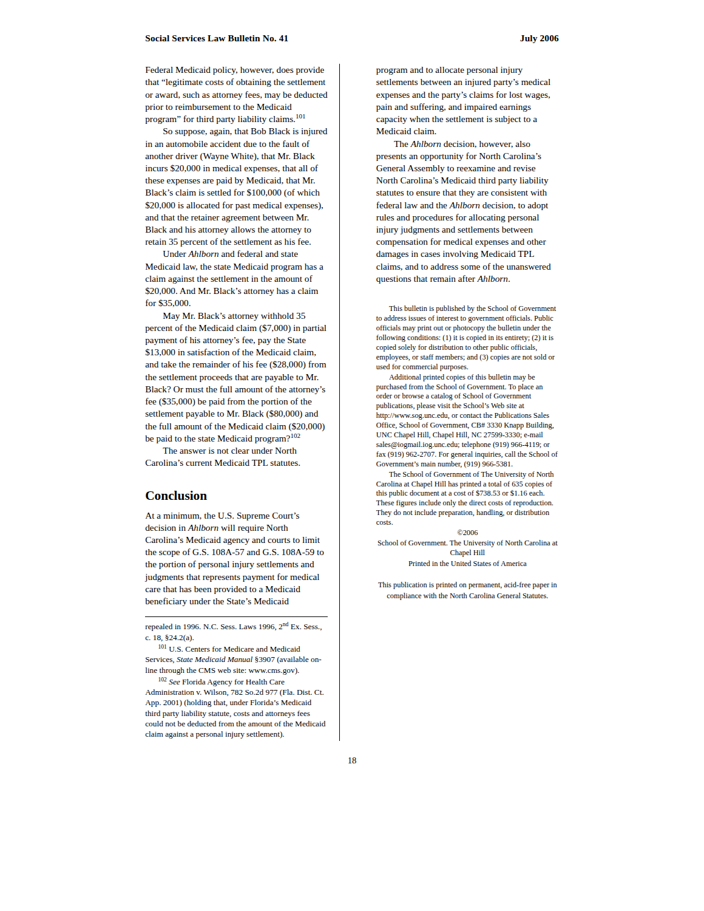Social Services Law Bulletin No. 41 July 2006
Federal Medicaid policy, however, does provide that “legitimate costs of obtaining the settlement or award, such as attorney fees, may be deducted prior to reimbursement to the Medicaid program” for third party liability claims.101
So suppose, again, that Bob Black is injured in an automobile accident due to the fault of another driver (Wayne White), that Mr. Black incurs $20,000 in medical expenses, that all of these expenses are paid by Medicaid, that Mr. Black’s claim is settled for $100,000 (of which $20,000 is allocated for past medical expenses), and that the retainer agreement between Mr. Black and his attorney allows the attorney to retain 35 percent of the settlement as his fee.
Under Ahlborn and federal and state Medicaid law, the state Medicaid program has a claim against the settlement in the amount of $20,000. And Mr. Black’s attorney has a claim for $35,000.
May Mr. Black’s attorney withhold 35 percent of the Medicaid claim ($7,000) in partial payment of his attorney’s fee, pay the State $13,000 in satisfaction of the Medicaid claim, and take the remainder of his fee ($28,000) from the settlement proceeds that are payable to Mr. Black? Or must the full amount of the attorney’s fee ($35,000) be paid from the portion of the settlement payable to Mr. Black ($80,000) and the full amount of the Medicaid claim ($20,000) be paid to the state Medicaid program?102
The answer is not clear under North Carolina’s current Medicaid TPL statutes.
Conclusion
At a minimum, the U.S. Supreme Court’s decision in Ahlborn will require North Carolina’s Medicaid agency and courts to limit the scope of G.S. 108A-57 and G.S. 108A-59 to the portion of personal injury settlements and judgments that represents payment for medical care that has been provided to a Medicaid beneficiary under the State’s Medicaid
repealed in 1996. N.C. Sess. Laws 1996, 2nd Ex. Sess., c. 18, §24.2(a).
101 U.S. Centers for Medicare and Medicaid Services, State Medicaid Manual §3907 (available on-line through the CMS web site: www.cms.gov).
102 See Florida Agency for Health Care Administration v. Wilson, 782 So.2d 977 (Fla. Dist. Ct. App. 2001) (holding that, under Florida’s Medicaid third party liability statute, costs and attorneys fees could not be deducted from the amount of the Medicaid claim against a personal injury settlement).
program and to allocate personal injury settlements between an injured party’s medical expenses and the party’s claims for lost wages, pain and suffering, and impaired earnings capacity when the settlement is subject to a Medicaid claim.
The Ahlborn decision, however, also presents an opportunity for North Carolina’s General Assembly to reexamine and revise North Carolina’s Medicaid third party liability statutes to ensure that they are consistent with federal law and the Ahlborn decision, to adopt rules and procedures for allocating personal injury judgments and settlements between compensation for medical expenses and other damages in cases involving Medicaid TPL claims, and to address some of the unanswered questions that remain after Ahlborn.
This bulletin is published by the School of Government to address issues of interest to government officials. Public officials may print out or photocopy the bulletin under the following conditions: (1) it is copied in its entirety; (2) it is copied solely for distribution to other public officials, employees, or staff members; and (3) copies are not sold or used for commercial purposes.
Additional printed copies of this bulletin may be purchased from the School of Government. To place an order or browse a catalog of School of Government publications, please visit the School’s Web site at http://www.sog.unc.edu, or contact the Publications Sales Office, School of Government, CB# 3330 Knapp Building, UNC Chapel Hill, Chapel Hill, NC 27599-3330; e-mail sales@iogmail.iog.unc.edu; telephone (919) 966-4119; or fax (919) 962-2707. For general inquiries, call the School of Government’s main number, (919) 966-5381.
The School of Government of The University of North Carolina at Chapel Hill has printed a total of 635 copies of this public document at a cost of $738.53 or $1.16 each. These figures include only the direct costs of reproduction. They do not include preparation, handling, or distribution costs.
©2006
School of Government. The University of North Carolina at Chapel Hill
Printed in the United States of America
This publication is printed on permanent, acid-free paper in compliance with the North Carolina General Statutes.
18